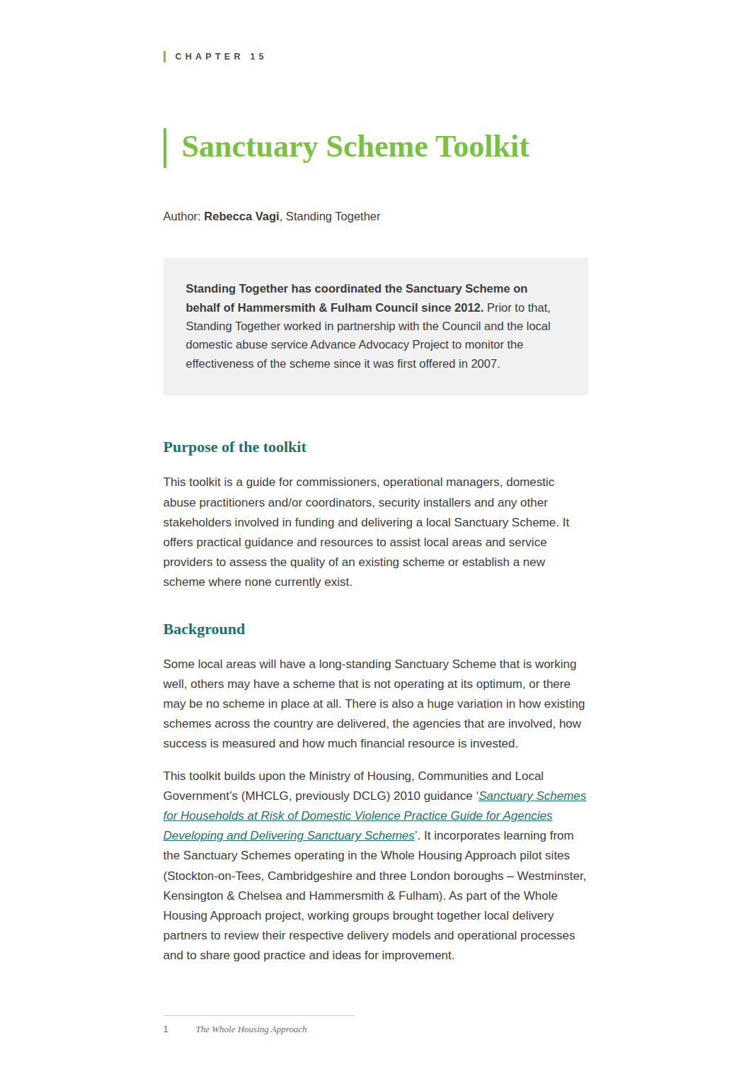Chapter 15
Sanctuary Scheme Toolkit
Author: Rebecca Vagi, Standing Together
Standing Together has coordinated the Sanctuary Scheme on behalf of Hammersmith & Fulham Council since 2012. Prior to that, Standing Together worked in partnership with the Council and the local domestic abuse service Advance Advocacy Project to monitor the effectiveness of the scheme since it was first offered in 2007.
Purpose of the toolkit
This toolkit is a guide for commissioners, operational managers, domestic abuse practitioners and/or coordinators, security installers and any other stakeholders involved in funding and delivering a local Sanctuary Scheme. It offers practical guidance and resources to assist local areas and service providers to assess the quality of an existing scheme or establish a new scheme where none currently exist.
Background
Some local areas will have a long-standing Sanctuary Scheme that is working well, others may have a scheme that is not operating at its optimum, or there may be no scheme in place at all. There is also a huge variation in how existing schemes across the country are delivered, the agencies that are involved, how success is measured and how much financial resource is invested.
This toolkit builds upon the Ministry of Housing, Communities and Local Government’s (MHCLG, previously DCLG) 2010 guidance ‘Sanctuary Schemes for Households at Risk of Domestic Violence Practice Guide for Agencies Developing and Delivering Sanctuary Schemes’. It incorporates learning from the Sanctuary Schemes operating in the Whole Housing Approach pilot sites (Stockton-on-Tees, Cambridgeshire and three London boroughs – Westminster, Kensington & Chelsea and Hammersmith & Fulham). As part of the Whole Housing Approach project, working groups brought together local delivery partners to review their respective delivery models and operational processes and to share good practice and ideas for improvement.
1 The Whole Housing Approach